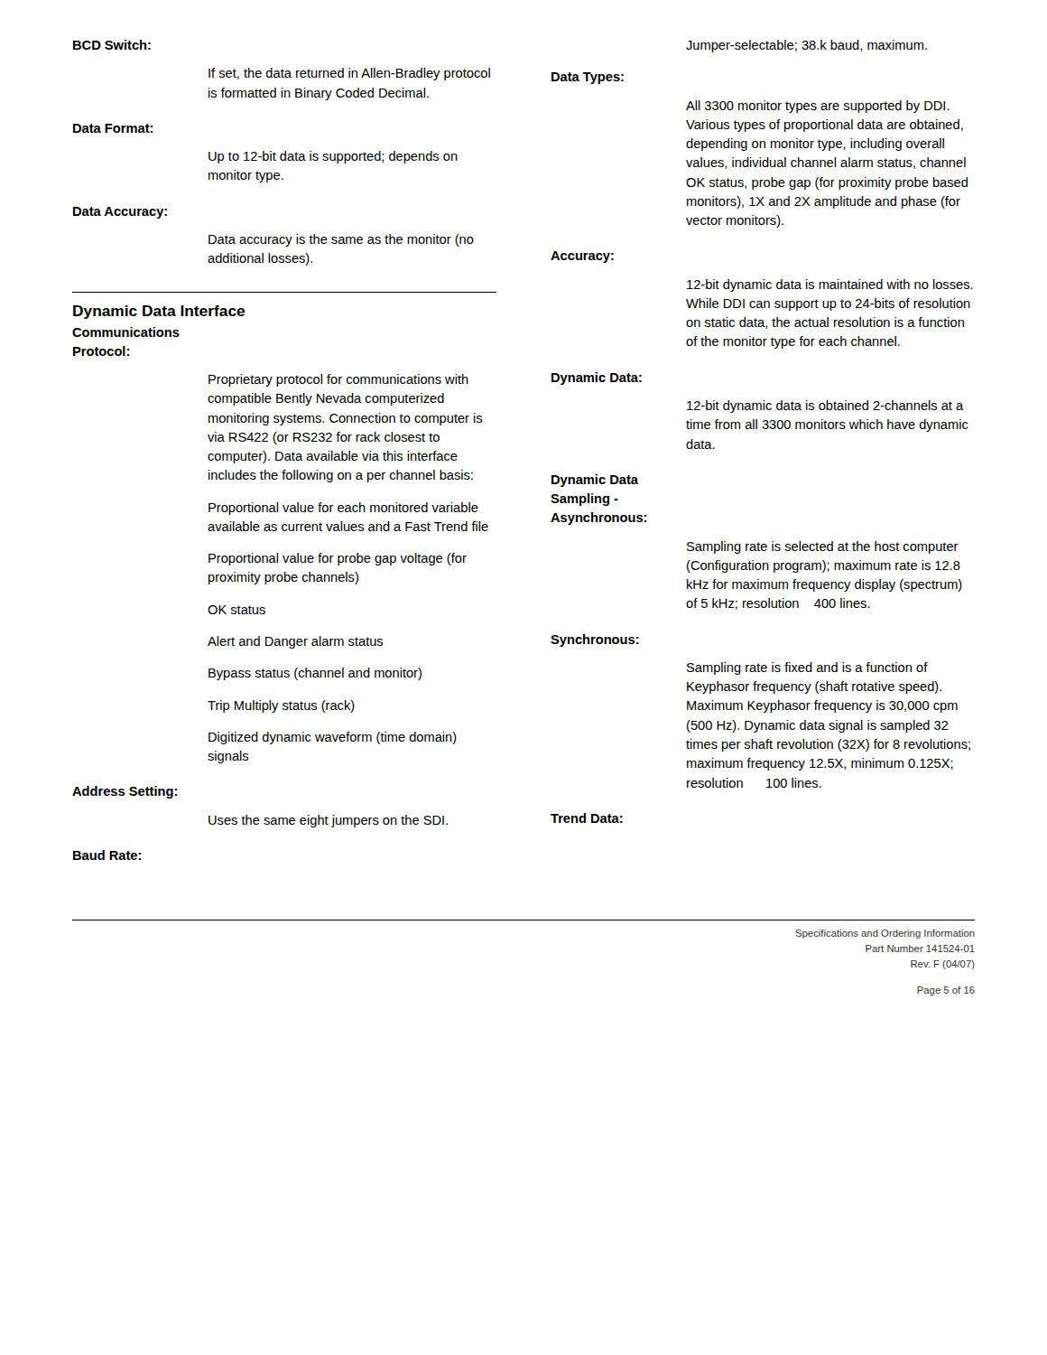BCD Switch:
If set, the data returned in Allen-Bradley protocol is formatted in Binary Coded Decimal.
Data Format:
Up to 12-bit data is supported; depends on monitor type.
Data Accuracy:
Data accuracy is the same as the monitor (no additional losses).
Dynamic Data Interface
Communications
Protocol:
Proprietary protocol for communications with compatible Bently Nevada computerized monitoring systems. Connection to computer is via RS422 (or RS232 for rack closest to computer). Data available via this interface includes the following on a per channel basis:
Proportional value for each monitored variable available as current values and a Fast Trend file
Proportional value for probe gap voltage (for proximity probe channels)
OK status
Alert and Danger alarm status
Bypass status (channel and monitor)
Trip Multiply status (rack)
Digitized dynamic waveform (time domain) signals
Address Setting:
Uses the same eight jumpers on the SDI.
Baud Rate:
Jumper-selectable; 38.k baud, maximum.
Data Types:
All 3300 monitor types are supported by DDI. Various types of proportional data are obtained, depending on monitor type, including overall values, individual channel alarm status, channel OK status, probe gap (for proximity probe based monitors), 1X and 2X amplitude and phase (for vector monitors).
Accuracy:
12-bit dynamic data is maintained with no losses. While DDI can support up to 24-bits of resolution on static data, the actual resolution is a function of the monitor type for each channel.
Dynamic Data:
12-bit dynamic data is obtained 2-channels at a time from all 3300 monitors which have dynamic data.
Dynamic Data
Sampling -
Asynchronous:
Sampling rate is selected at the host computer (Configuration program); maximum rate is 12.8 kHz for maximum frequency display (spectrum) of 5 kHz; resolution 400 lines.
Synchronous:
Sampling rate is fixed and is a function of Keyphasor frequency (shaft rotative speed). Maximum Keyphasor frequency is 30,000 cpm (500 Hz). Dynamic data signal is sampled 32 times per shaft revolution (32X) for 8 revolutions; maximum frequency 12.5X, minimum 0.125X; resolution 100 lines.
Trend Data:
Specifications and Ordering Information
Part Number 141524-01
Rev. F (04/07)
Page 5 of 16